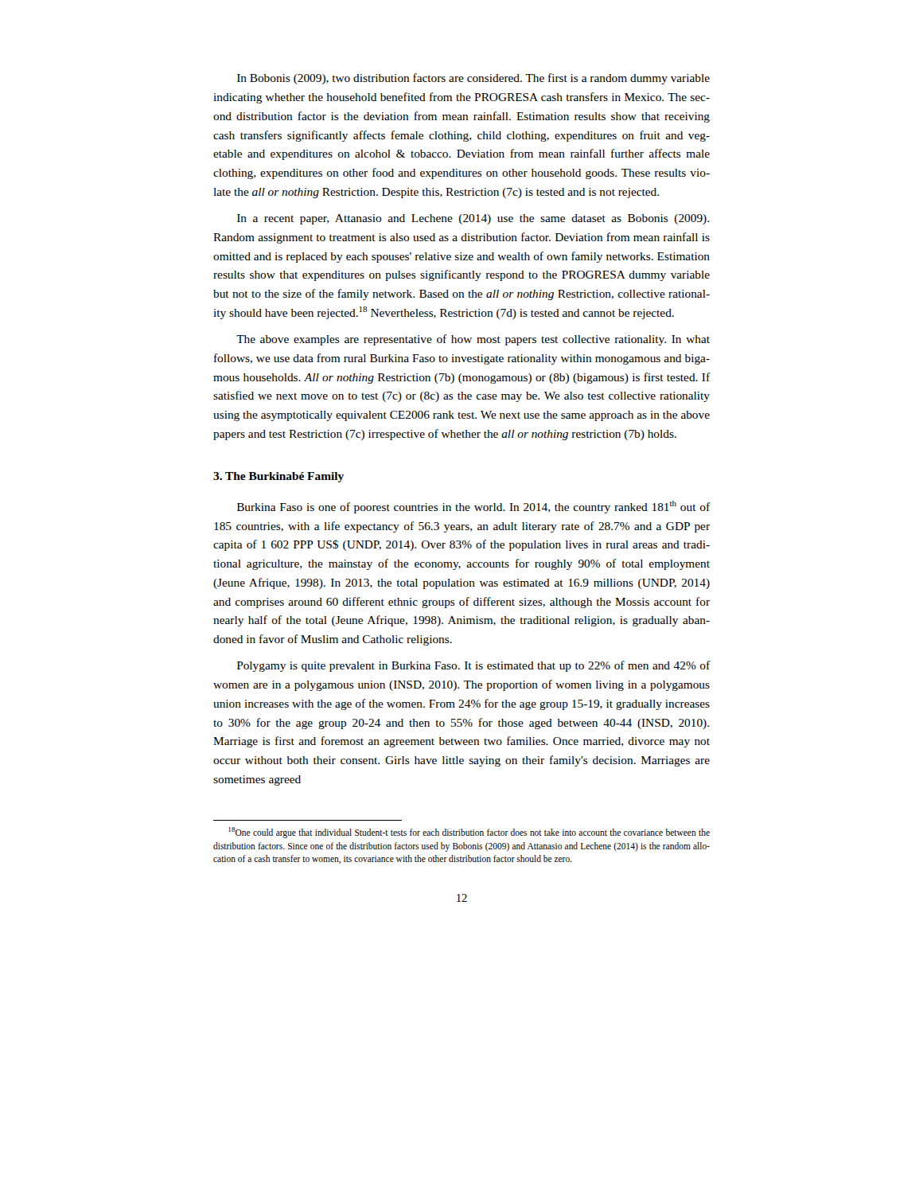In Bobonis (2009), two distribution factors are considered. The first is a random dummy variable indicating whether the household benefited from the PROGRESA cash transfers in Mexico. The second distribution factor is the deviation from mean rainfall. Estimation results show that receiving cash transfers significantly affects female clothing, child clothing, expenditures on fruit and vegetable and expenditures on alcohol & tobacco. Deviation from mean rainfall further affects male clothing, expenditures on other food and expenditures on other household goods. These results violate the all or nothing Restriction. Despite this, Restriction (7c) is tested and is not rejected.
In a recent paper, Attanasio and Lechene (2014) use the same dataset as Bobonis (2009). Random assignment to treatment is also used as a distribution factor. Deviation from mean rainfall is omitted and is replaced by each spouses' relative size and wealth of own family networks. Estimation results show that expenditures on pulses significantly respond to the PROGRESA dummy variable but not to the size of the family network. Based on the all or nothing Restriction, collective rationality should have been rejected.18 Nevertheless, Restriction (7d) is tested and cannot be rejected.
The above examples are representative of how most papers test collective rationality. In what follows, we use data from rural Burkina Faso to investigate rationality within monogamous and bigamous households. All or nothing Restriction (7b) (monogamous) or (8b) (bigamous) is first tested. If satisfied we next move on to test (7c) or (8c) as the case may be. We also test collective rationality using the asymptotically equivalent CE2006 rank test. We next use the same approach as in the above papers and test Restriction (7c) irrespective of whether the all or nothing restriction (7b) holds.
3. The Burkinabé Family
Burkina Faso is one of poorest countries in the world. In 2014, the country ranked 181th out of 185 countries, with a life expectancy of 56.3 years, an adult literary rate of 28.7% and a GDP per capita of 1 602 PPP US$ (UNDP, 2014). Over 83% of the population lives in rural areas and traditional agriculture, the mainstay of the economy, accounts for roughly 90% of total employment (Jeune Afrique, 1998). In 2013, the total population was estimated at 16.9 millions (UNDP, 2014) and comprises around 60 different ethnic groups of different sizes, although the Mossis account for nearly half of the total (Jeune Afrique, 1998). Animism, the traditional religion, is gradually abandoned in favor of Muslim and Catholic religions.
Polygamy is quite prevalent in Burkina Faso. It is estimated that up to 22% of men and 42% of women are in a polygamous union (INSD, 2010). The proportion of women living in a polygamous union increases with the age of the women. From 24% for the age group 15-19, it gradually increases to 30% for the age group 20-24 and then to 55% for those aged between 40-44 (INSD, 2010). Marriage is first and foremost an agreement between two families. Once married, divorce may not occur without both their consent. Girls have little saying on their family's decision. Marriages are sometimes agreed
18One could argue that individual Student-t tests for each distribution factor does not take into account the covariance between the distribution factors. Since one of the distribution factors used by Bobonis (2009) and Attanasio and Lechene (2014) is the random allocation of a cash transfer to women, its covariance with the other distribution factor should be zero.
12